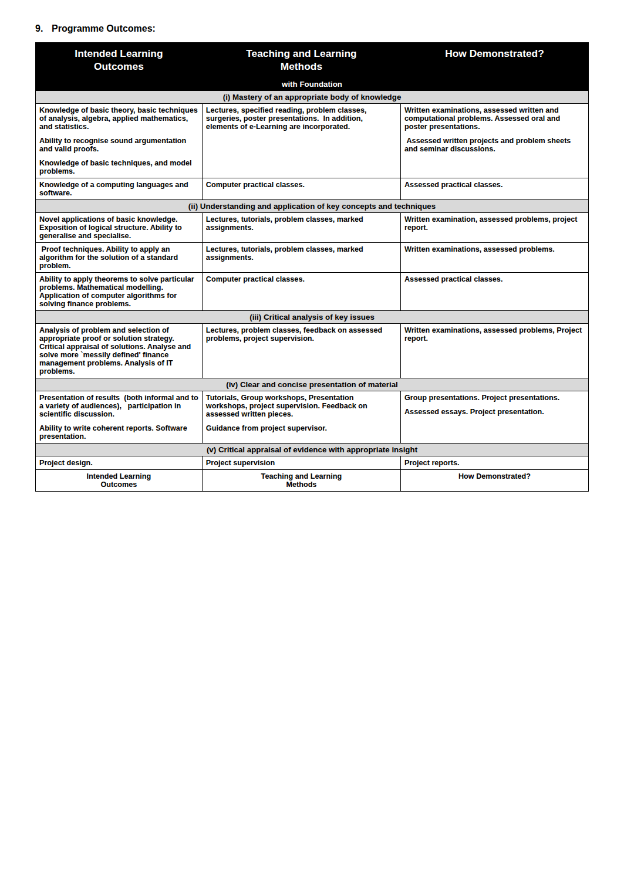9. Programme Outcomes:
| Intended Learning Outcomes | Teaching and Learning Methods | How Demonstrated? |
| --- | --- | --- |
| with Foundation |
| (i) Mastery of an appropriate body of knowledge |
| Knowledge of basic theory, basic techniques of analysis, algebra, applied mathematics, and statistics. Ability to recognise sound argumentation and valid proofs. Knowledge of basic techniques, and model problems. | Lectures, specified reading, problem classes, surgeries, poster presentations. In addition, elements of e-Learning are incorporated. | Written examinations, assessed written and computational problems. Assessed oral and poster presentations. Assessed written projects and problem sheets and seminar discussions. |
| Knowledge of a computing languages and software. | Computer practical classes. | Assessed practical classes. |
| (ii) Understanding and application of key concepts and techniques |
| Novel applications of basic knowledge. Exposition of logical structure. Ability to generalise and specialise. | Lectures, tutorials, problem classes, marked assignments. | Written examination, assessed problems, project report. |
| Proof techniques. Ability to apply an algorithm for the solution of a standard problem. | Lectures, tutorials, problem classes, marked assignments. | Written examinations, assessed problems. |
| Ability to apply theorems to solve particular problems. Mathematical modelling. Application of computer algorithms for solving finance problems. | Computer practical classes. | Assessed practical classes. |
| (iii) Critical analysis of key issues |
| Analysis of problem and selection of appropriate proof or solution strategy. Critical appraisal of solutions. Analyse and solve more `messily defined' finance management problems. Analysis of IT problems. | Lectures, problem classes, feedback on assessed problems, project supervision. | Written examinations, assessed problems, Project report. |
| (iv) Clear and concise presentation of material |
| Presentation of results (both informal and to a variety of audiences), participation in scientific discussion. Ability to write coherent reports. Software presentation. | Tutorials, Group workshops, Presentation workshops, project supervision. Feedback on assessed written pieces. Guidance from project supervisor. | Group presentations. Project presentations. Assessed essays. Project presentation. |
| (v) Critical appraisal of evidence with appropriate insight |
| Project design. | Project supervision | Project reports. |
| Intended Learning Outcomes | Teaching and Learning Methods | How Demonstrated? |